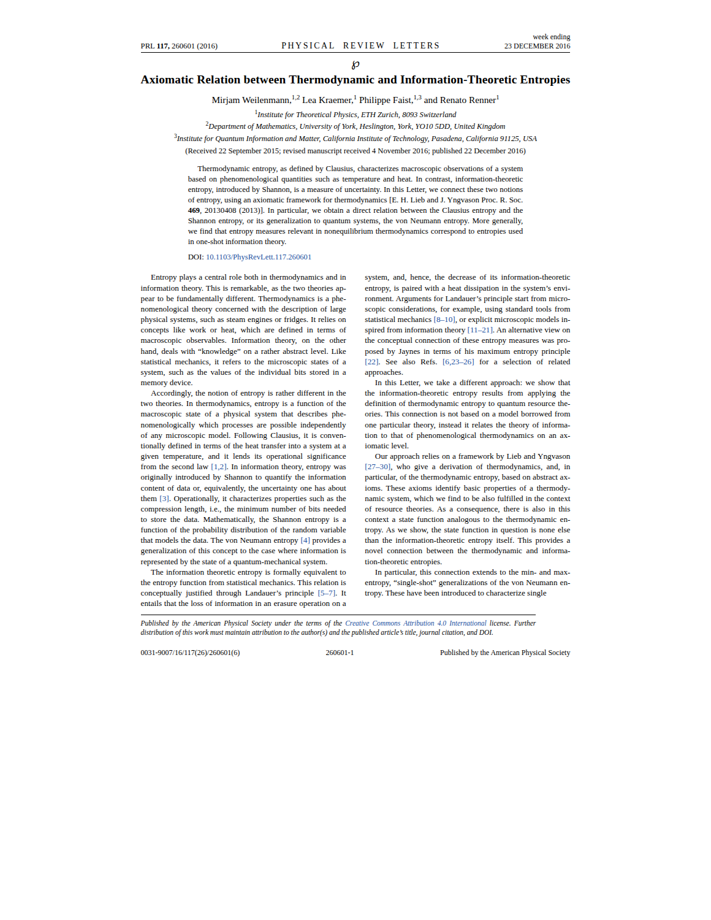PRL 117, 260601 (2016)
PHYSICAL REVIEW LETTERS
week ending23 DECEMBER 2016
℘
Axiomatic Relation between Thermodynamic and Information-Theoretic Entropies
Mirjam Weilenmann,1,2 Lea Kraemer,1 Philippe Faist,1,3 and Renato Renner1
1Institute for Theoretical Physics, ETH Zurich, 8093 Switzerland
2Department of Mathematics, University of York, Heslington, York, YO10 5DD, United Kingdom
3Institute for Quantum Information and Matter, California Institute of Technology, Pasadena, California 91125, USA
(Received 22 September 2015; revised manuscript received 4 November 2016; published 22 December 2016)
Thermodynamic entropy, as defined by Clausius, characterizes macroscopic observations of a system based on phenomenological quantities such as temperature and heat. In contrast, information-theoretic entropy, introduced by Shannon, is a measure of uncertainty. In this Letter, we connect these two notions of entropy, using an axiomatic framework for thermodynamics [E. H. Lieb and J. Yngvason Proc. R. Soc. 469, 20130408 (2013)]. In particular, we obtain a direct relation between the Clausius entropy and the Shannon entropy, or its generalization to quantum systems, the von Neumann entropy. More generally, we find that entropy measures relevant in nonequilibrium thermodynamics correspond to entropies used in one-shot information theory.
DOI: 10.1103/PhysRevLett.117.260601
Entropy plays a central role both in thermodynamics and in information theory. This is remarkable, as the two theories appear to be fundamentally different. Thermodynamics is a phenomenological theory concerned with the description of large physical systems, such as steam engines or fridges. It relies on concepts like work or heat, which are defined in terms of macroscopic observables. Information theory, on the other hand, deals with “knowledge” on a rather abstract level. Like statistical mechanics, it refers to the microscopic states of a system, such as the values of the individual bits stored in a memory device.
Accordingly, the notion of entropy is rather different in the two theories. In thermodynamics, entropy is a function of the macroscopic state of a physical system that describes phenomenologically which processes are possible independently of any microscopic model. Following Clausius, it is conventionally defined in terms of the heat transfer into a system at a given temperature, and it lends its operational significance from the second law [1,2]. In information theory, entropy was originally introduced by Shannon to quantify the information content of data or, equivalently, the uncertainty one has about them [3]. Operationally, it characterizes properties such as the compression length, i.e., the minimum number of bits needed to store the data. Mathematically, the Shannon entropy is a function of the probability distribution of the random variable that models the data. The von Neumann entropy [4] provides a generalization of this concept to the case where information is represented by the state of a quantum-mechanical system.
The information theoretic entropy is formally equivalent to the entropy function from statistical mechanics. This relation is conceptually justified through Landauer’s principle [5–7]. It entails that the loss of information in an erasure operation on a system, and, hence, the decrease of its information-theoretic entropy, is paired with a heat dissipation in the system’s environment. Arguments for Landauer’s principle start from microscopic considerations, for example, using standard tools from statistical mechanics [8–10], or explicit microscopic models inspired from information theory [11–21]. An alternative view on the conceptual connection of these entropy measures was proposed by Jaynes in terms of his maximum entropy principle [22]. See also Refs. [6,23–26] for a selection of related approaches.
In this Letter, we take a different approach: we show that the information-theoretic entropy results from applying the definition of thermodynamic entropy to quantum resource theories. This connection is not based on a model borrowed from one particular theory, instead it relates the theory of information to that of phenomenological thermodynamics on an axiomatic level.
Our approach relies on a framework by Lieb and Yngvason [27–30], who give a derivation of thermodynamics, and, in particular, of the thermodynamic entropy, based on abstract axioms. These axioms identify basic properties of a thermodynamic system, which we find to be also fulfilled in the context of resource theories. As a consequence, there is also in this context a state function analogous to the thermodynamic entropy. As we show, the state function in question is none else than the information-theoretic entropy itself. This provides a novel connection between the thermodynamic and information-theoretic entropies.
In particular, this connection extends to the min- and max-entropy, “single-shot” generalizations of the von Neumann entropy. These have been introduced to characterize single
Published by the American Physical Society under the terms of the Creative Commons Attribution 4.0 International license. Further distribution of this work must maintain attribution to the author(s) and the published article’s title, journal citation, and DOI.
0031-9007/16/117(26)/260601(6)
260601-1
Published by the American Physical Society